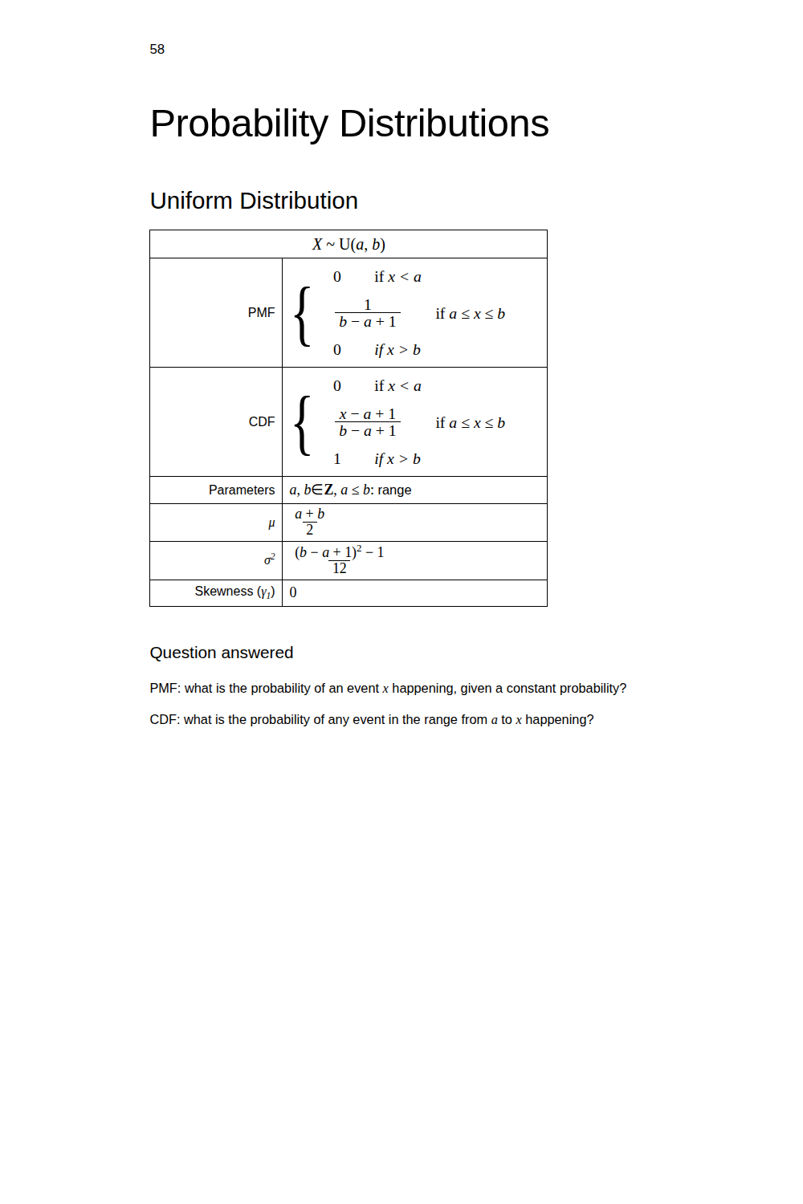58
Probability Distributions
Uniform Distribution
| X ~ U ( a , b ) |
| --- |
| PMF | { 0 if x < a 1 b − a + 1 if a ≤ x ≤ b 0 if x > b |
| CDF | { 0 if x < a x − a + 1 b − a + 1 if a ≤ x ≤ b 1 if x > b |
| Parameters | a , b ∈ Z , a ≤ b : range |
| μ | a + b 2 |
| σ 2 | ( b − a + 1) 2 − 1 12 |
| Skewness ( γ 1 ) | 0 |
Question answered
PMF: what is the probability of an event x happening, given a constant probability?
CDF: what is the probability of any event in the range from a to x happening?